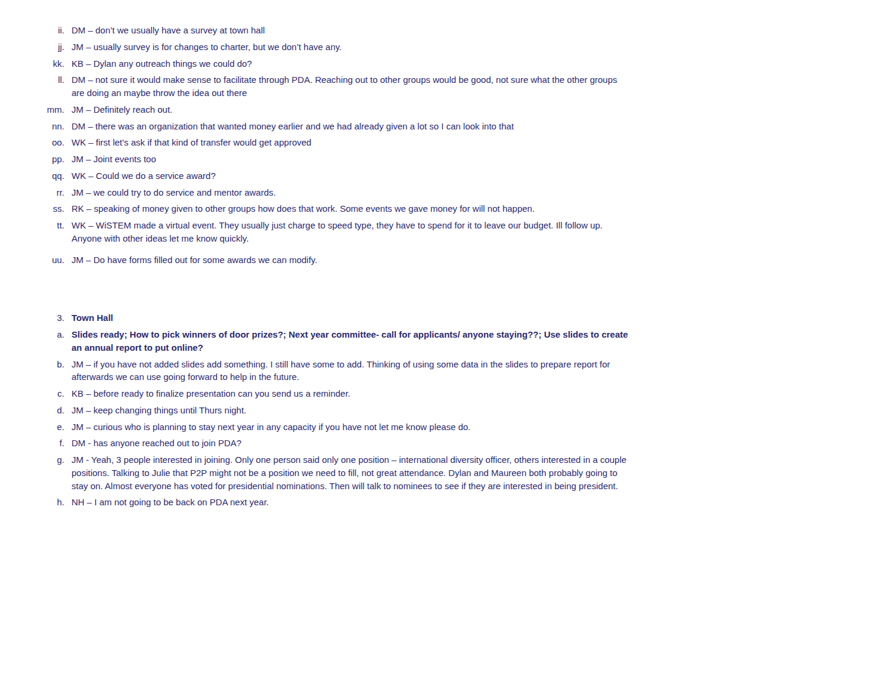ii. DM – don’t we usually have a survey at town hall
jj. JM – usually survey is for changes to charter, but we don’t have any.
kk. KB – Dylan any outreach things we could do?
ll. DM – not sure it would make sense to facilitate through PDA. Reaching out to other groups would be good, not sure what the other groups are doing an maybe throw the idea out there
mm. JM – Definitely reach out.
nn. DM – there was an organization that wanted money earlier and we had already given a lot so I can look into that
oo. WK – first let’s ask if that kind of transfer would get approved
pp. JM – Joint events too
qq. WK – Could we do a service award?
rr. JM – we could try to do service and mentor awards.
ss. RK – speaking of money given to other groups how does that work. Some events we gave money for will not happen.
tt. WK – WiSTEM made a virtual event. They usually just charge to speed type, they have to spend for it to leave our budget. Ill follow up. Anyone with other ideas let me know quickly.
uu. JM – Do have forms filled out for some awards we can modify.
3. Town Hall
a. Slides ready; How to pick winners of door prizes?; Next year committee- call for applicants/ anyone staying??; Use slides to create an annual report to put online?
b. JM – if you have not added slides add something. I still have some to add. Thinking of using some data in the slides to prepare report for afterwards we can use going forward to help in the future.
c. KB – before ready to finalize presentation can you send us a reminder.
d. JM – keep changing things until Thurs night.
e. JM – curious who is planning to stay next year in any capacity if you have not let me know please do.
f. DM - has anyone reached out to join PDA?
g. JM - Yeah, 3 people interested in joining. Only one person said only one position – international diversity officer, others interested in a couple positions. Talking to Julie that P2P might not be a position we need to fill, not great attendance. Dylan and Maureen both probably going to stay on. Almost everyone has voted for presidential nominations. Then will talk to nominees to see if they are interested in being president.
h. NH – I am not going to be back on PDA next year.